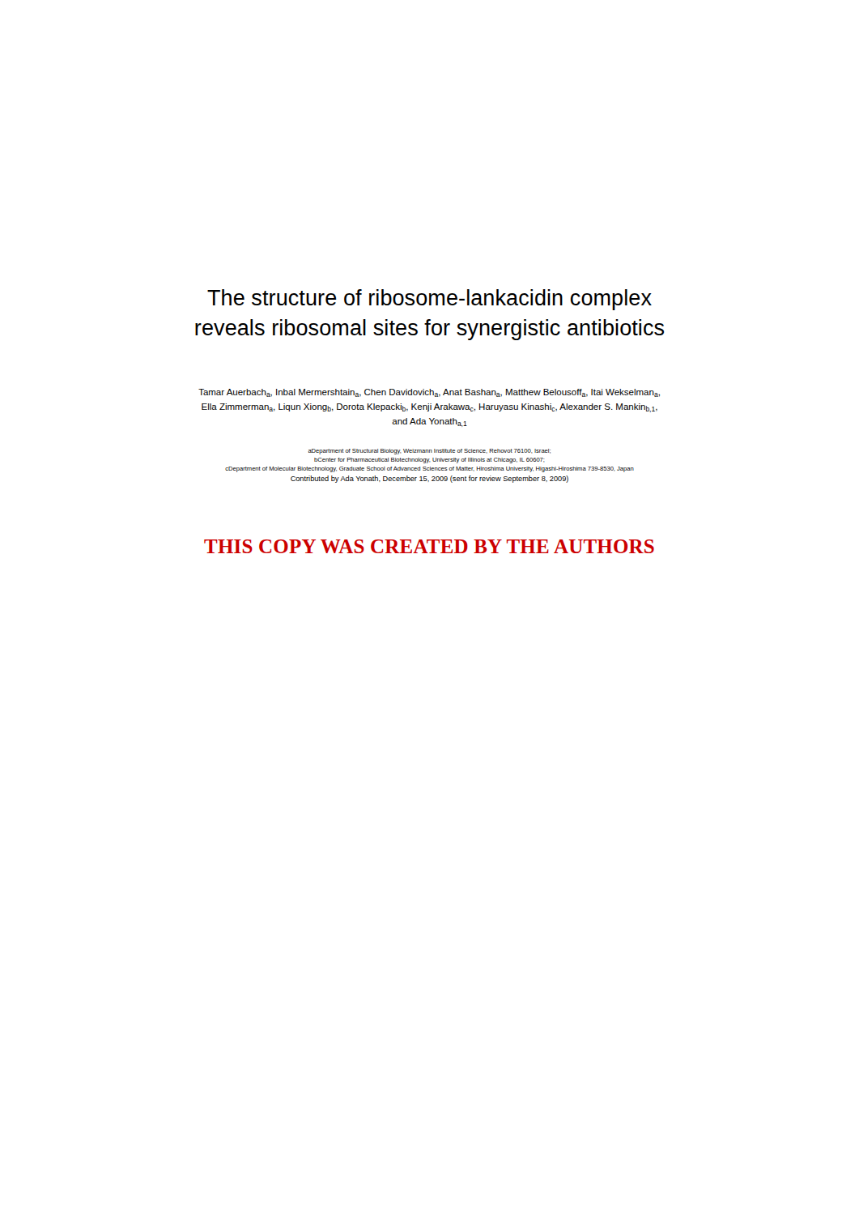The structure of ribosome-lankacidin complex reveals ribosomal sites for synergistic antibiotics
Tamar Auerbacha, Inbal Mermershtaina, Chen Davidovicha, Anat Bashana, Matthew Belousoffa, Itai Wekselmana, Ella Zimmermana, Liqun Xiongb, Dorota Klepackib, Kenji Arakawac, Haruyasu Kinashic, Alexander S. Mankinb,1, and Ada Yonatha,1
aDepartment of Structural Biology, Weizmann Institute of Science, Rehovot 76100, Israel;
bCenter for Pharmaceutical Biotechnology, University of Illinois at Chicago, IL 60607;
cDepartment of Molecular Biotechnology, Graduate School of Advanced Sciences of Matter, Hiroshima University, Higashi-Hiroshima 739-8530, Japan
Contributed by Ada Yonath, December 15, 2009 (sent for review September 8, 2009)
THIS COPY WAS CREATED BY THE AUTHORS